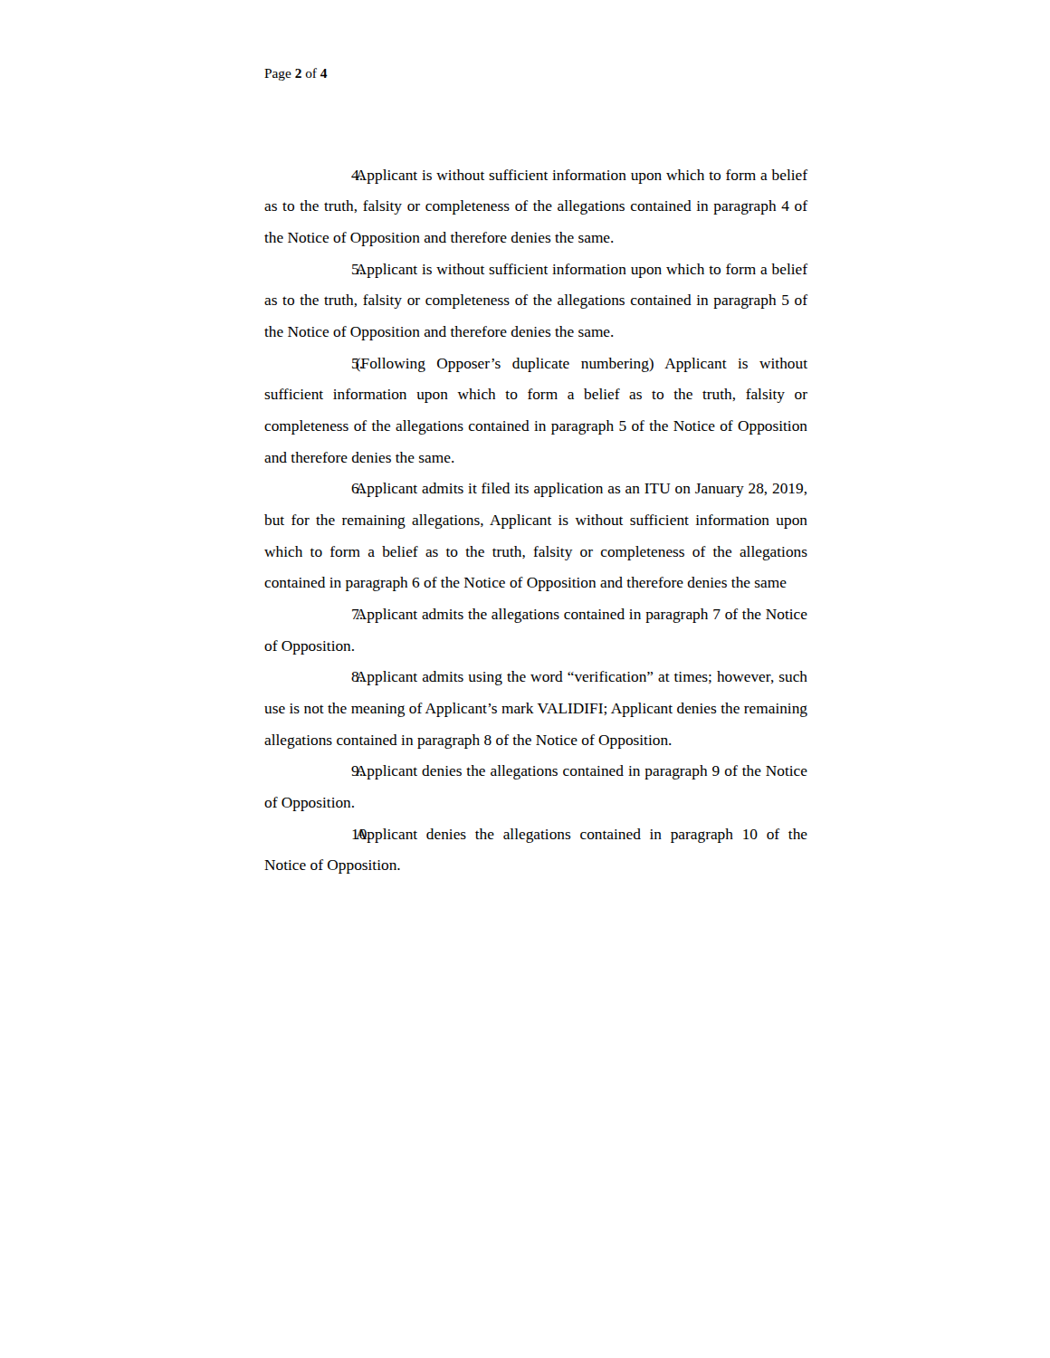Page 2 of 4
4. Applicant is without sufficient information upon which to form a belief as to the truth, falsity or completeness of the allegations contained in paragraph 4 of the Notice of Opposition and therefore denies the same.
5. Applicant is without sufficient information upon which to form a belief as to the truth, falsity or completeness of the allegations contained in paragraph 5 of the Notice of Opposition and therefore denies the same.
5.(Following Opposer’s duplicate numbering) Applicant is without sufficient information upon which to form a belief as to the truth, falsity or completeness of the allegations contained in paragraph 5 of the Notice of Opposition and therefore denies the same.
6. Applicant admits it filed its application as an ITU on January 28, 2019, but for the remaining allegations, Applicant is without sufficient information upon which to form a belief as to the truth, falsity or completeness of the allegations contained in paragraph 6 of the Notice of Opposition and therefore denies the same
7. Applicant admits the allegations contained in paragraph 7 of the Notice of Opposition.
8. Applicant admits using the word “verification” at times; however, such use is not the meaning of Applicant’s mark VALIDIFI; Applicant denies the remaining allegations contained in paragraph 8 of the Notice of Opposition.
9. Applicant denies the allegations contained in paragraph 9 of the Notice of Opposition.
10. Applicant denies the allegations contained in paragraph 10 of the Notice of Opposition.